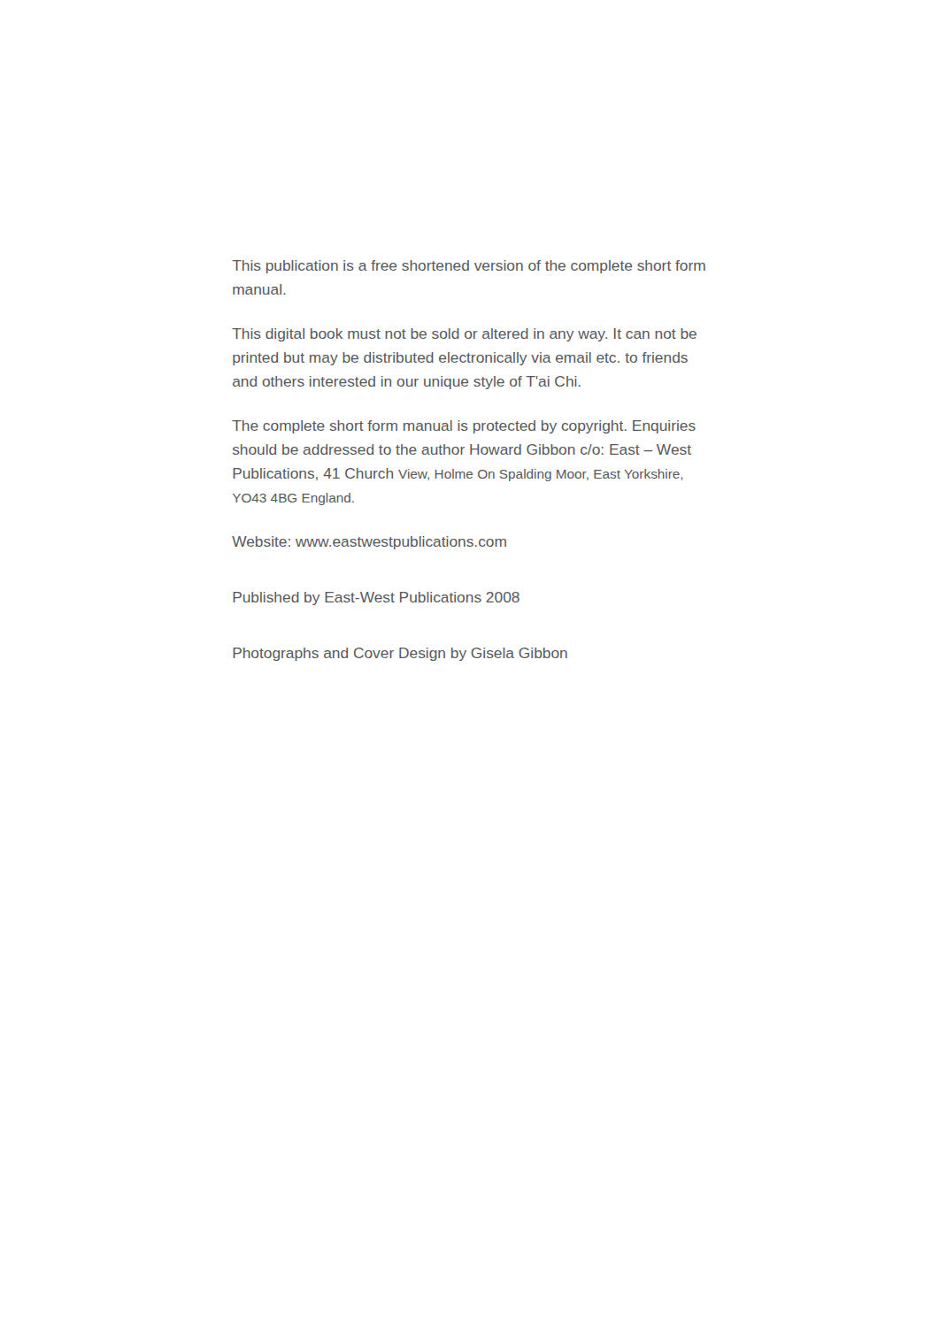This publication is a free shortened version of the complete short form manual.
This digital book must not be sold or altered in any way. It can not be printed but may be distributed electronically via email etc. to friends and others interested in our unique style of T'ai Chi.
The complete short form manual is protected by copyright. Enquiries should be addressed to the author Howard Gibbon c/o: East – West Publications, 41 Church View, Holme On Spalding Moor, East Yorkshire, YO43 4BG England.
Website: www.eastwestpublications.com
Published by East-West Publications 2008
Photographs and Cover Design by Gisela Gibbon